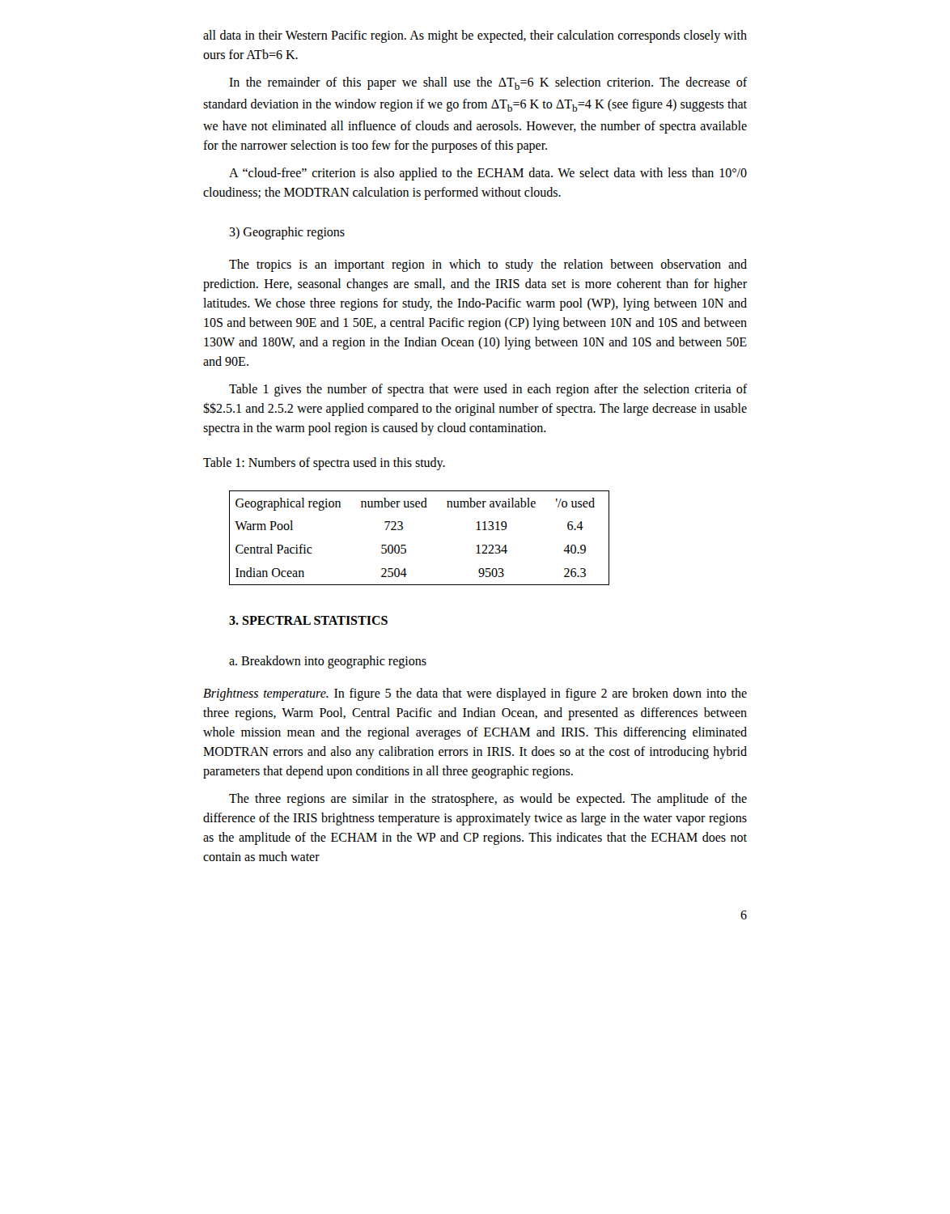all data in their Western Pacific region. As might be expected, their calculation corresponds closely with ours for ATb=6 K.
In the remainder of this paper we shall use the ΔTb=6 K selection criterion. The decrease of standard deviation in the window region if we go from ΔTb=6 K to ΔTb=4 K (see figure 4) suggests that we have not eliminated all influence of clouds and aerosols. However, the number of spectra available for the narrower selection is too few for the purposes of this paper.
A “cloud-free” criterion is also applied to the ECHAM data. We select data with less than 10°/0 cloudiness; the MODTRAN calculation is performed without clouds.
3) Geographic regions
The tropics is an important region in which to study the relation between observation and prediction. Here, seasonal changes are small, and the IRIS data set is more coherent than for higher latitudes. We chose three regions for study, the Indo-Pacific warm pool (WP), lying between 10N and 10S and between 90E and 1 50E, a central Pacific region (CP) lying between 10N and 10S and between 130W and 180W, and a region in the Indian Ocean (10) lying between 10N and 10S and between 50E and 90E.
Table 1 gives the number of spectra that were used in each region after the selection criteria of $$2.5.1 and 2.5.2 were applied compared to the original number of spectra. The large decrease in usable spectra in the warm pool region is caused by cloud contamination.
Table 1: Numbers of spectra used in this study.
| Geographical region | number used | number available | '/o used |
| --- | --- | --- | --- |
| Warm Pool | 723 | 11319 | 6.4 |
| Central Pacific | 5005 | 12234 | 40.9 |
| Indian Ocean | 2504 | 9503 | 26.3 |
3. SPECTRAL STATISTICS
a. Breakdown into geographic regions
Brightness temperature. In figure 5 the data that were displayed in figure 2 are broken down into the three regions, Warm Pool, Central Pacific and Indian Ocean, and presented as differences between whole mission mean and the regional averages of ECHAM and IRIS. This differencing eliminated MODTRAN errors and also any calibration errors in IRIS. It does so at the cost of introducing hybrid parameters that depend upon conditions in all three geographic regions.
The three regions are similar in the stratosphere, as would be expected. The amplitude of the difference of the IRIS brightness temperature is approximately twice as large in the water vapor regions as the amplitude of the ECHAM in the WP and CP regions. This indicates that the ECHAM does not contain as much water
6